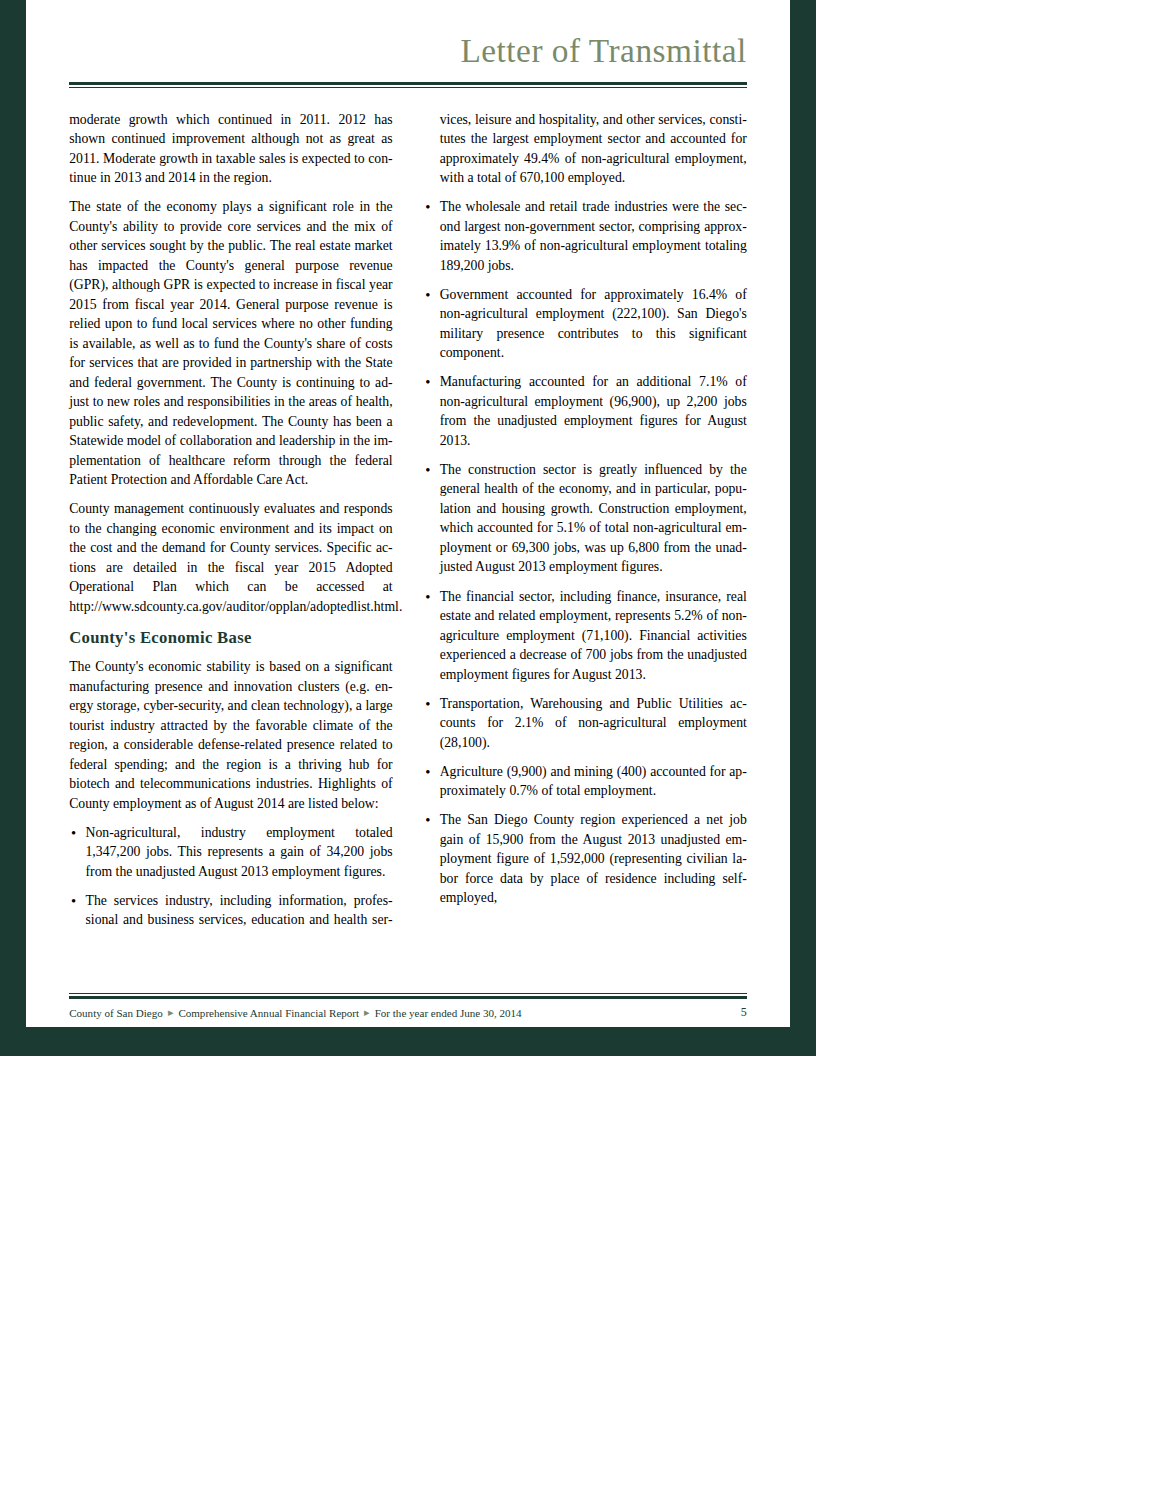Letter of Transmittal
moderate growth which continued in 2011. 2012 has shown continued improvement although not as great as 2011. Moderate growth in taxable sales is expected to continue in 2013 and 2014 in the region.
The state of the economy plays a significant role in the County's ability to provide core services and the mix of other services sought by the public. The real estate market has impacted the County's general purpose revenue (GPR), although GPR is expected to increase in fiscal year 2015 from fiscal year 2014. General purpose revenue is relied upon to fund local services where no other funding is available, as well as to fund the County's share of costs for services that are provided in partnership with the State and federal government. The County is continuing to adjust to new roles and responsibilities in the areas of health, public safety, and redevelopment. The County has been a Statewide model of collaboration and leadership in the implementation of healthcare reform through the federal Patient Protection and Affordable Care Act.
County management continuously evaluates and responds to the changing economic environment and its impact on the cost and the demand for County services. Specific actions are detailed in the fiscal year 2015 Adopted Operational Plan which can be accessed at http://www.sdcounty.ca.gov/auditor/opplan/adoptedlist.html.
County's Economic Base
The County's economic stability is based on a significant manufacturing presence and innovation clusters (e.g. energy storage, cyber-security, and clean technology), a large tourist industry attracted by the favorable climate of the region, a considerable defense-related presence related to federal spending; and the region is a thriving hub for biotech and telecommunications industries. Highlights of County employment as of August 2014 are listed below:
Non-agricultural, industry employment totaled 1,347,200 jobs. This represents a gain of 34,200 jobs from the unadjusted August 2013 employment figures.
The services industry, including information, professional and business services, education and health services, leisure and hospitality, and other services, constitutes the largest employment sector and accounted for approximately 49.4% of non-agricultural employment, with a total of 670,100 employed.
The wholesale and retail trade industries were the second largest non-government sector, comprising approximately 13.9% of non-agricultural employment totaling 189,200 jobs.
Government accounted for approximately 16.4% of non-agricultural employment (222,100). San Diego's military presence contributes to this significant component.
Manufacturing accounted for an additional 7.1% of non-agricultural employment (96,900), up 2,200 jobs from the unadjusted employment figures for August 2013.
The construction sector is greatly influenced by the general health of the economy, and in particular, population and housing growth. Construction employment, which accounted for 5.1% of total non-agricultural employment or 69,300 jobs, was up 6,800 from the unadjusted August 2013 employment figures.
The financial sector, including finance, insurance, real estate and related employment, represents 5.2% of non-agriculture employment (71,100). Financial activities experienced a decrease of 700 jobs from the unadjusted employment figures for August 2013.
Transportation, Warehousing and Public Utilities accounts for 2.1% of non-agricultural employment (28,100).
Agriculture (9,900) and mining (400) accounted for approximately 0.7% of total employment.
The San Diego County region experienced a net job gain of 15,900 from the August 2013 unadjusted employment figure of 1,592,000 (representing civilian labor force data by place of residence including self-employed,
County of San Diego ▸ Comprehensive Annual Financial Report ▸ For the year ended June 30, 2014
5